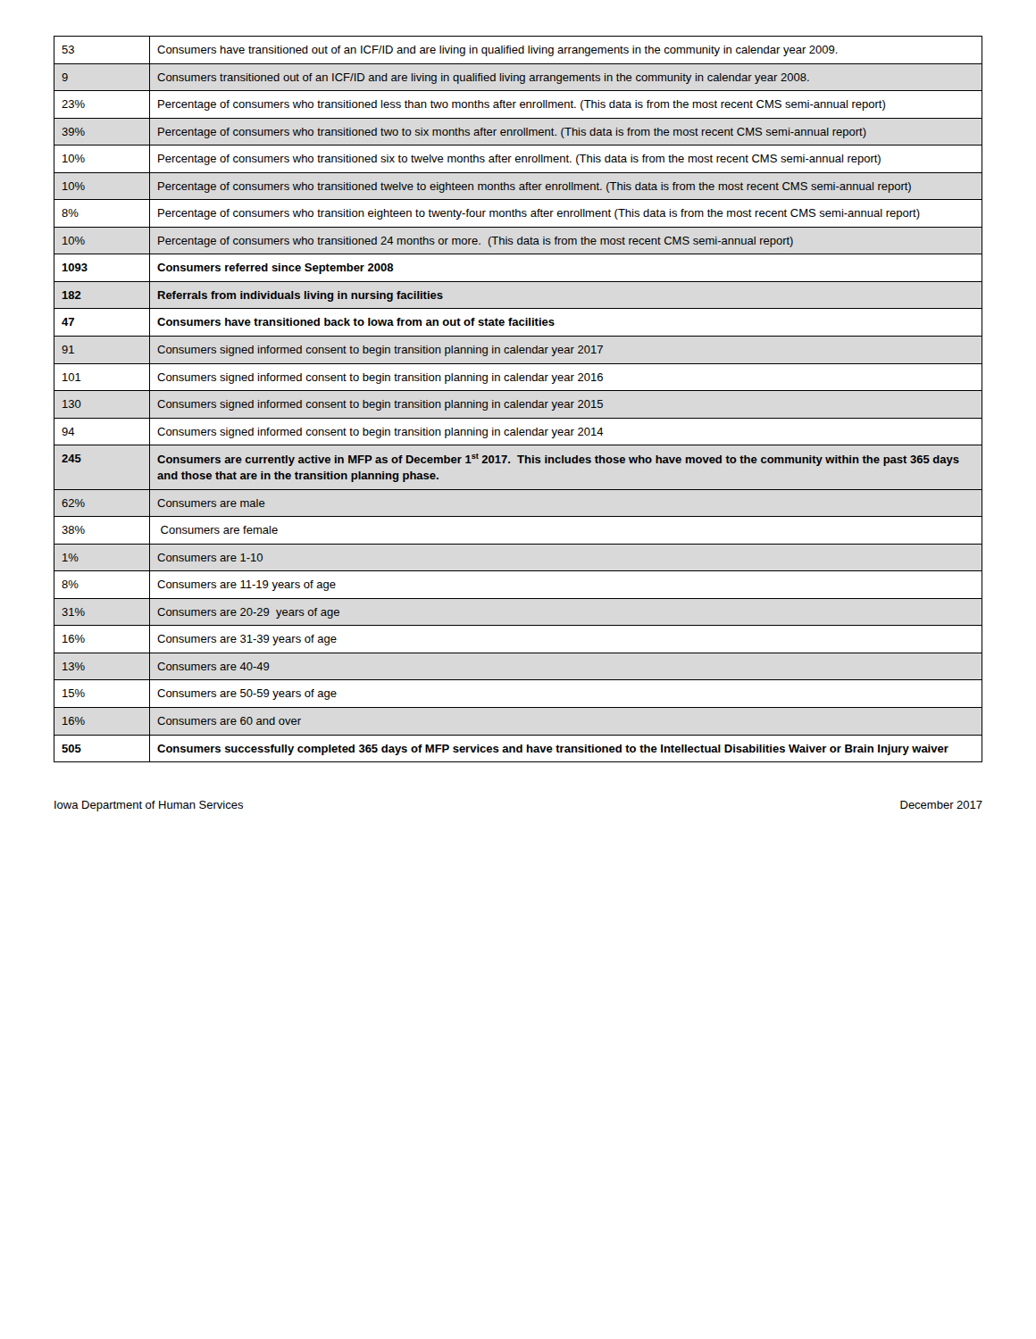| 53 | Consumers have transitioned out of an ICF/ID and are living in qualified living arrangements in the community in calendar year 2009. |
| 9 | Consumers transitioned out of an ICF/ID and are living in qualified living arrangements in the community in calendar year 2008. |
| 23% | Percentage of consumers who transitioned less than two months after enrollment. (This data is from the most recent CMS semi-annual report) |
| 39% | Percentage of consumers who transitioned two to six months after enrollment. (This data is from the most recent CMS semi-annual report) |
| 10% | Percentage of consumers who transitioned six to twelve months after enrollment. (This data is from the most recent CMS semi-annual report) |
| 10% | Percentage of consumers who transitioned twelve to eighteen months after enrollment. (This data is from the most recent CMS semi-annual report) |
| 8% | Percentage of consumers who transition eighteen to twenty-four months after enrollment (This data is from the most recent CMS semi-annual report) |
| 10% | Percentage of consumers who transitioned 24 months or more. (This data is from the most recent CMS semi-annual report) |
| 1093 | Consumers referred since September 2008 |
| 182 | Referrals from individuals living in nursing facilities |
| 47 | Consumers have transitioned back to Iowa from an out of state facilities |
| 91 | Consumers signed informed consent to begin transition planning in calendar year 2017 |
| 101 | Consumers signed informed consent to begin transition planning in calendar year 2016 |
| 130 | Consumers signed informed consent to begin transition planning in calendar year 2015 |
| 94 | Consumers signed informed consent to begin transition planning in calendar year 2014 |
| 245 | Consumers are currently active in MFP as of December 1 st 2017. This includes those who have moved to the community within the past 365 days and those that are in the transition planning phase. |
| 62% | Consumers are male |
| 38% | Consumers are female |
| 1% | Consumers are 1-10 |
| 8% | Consumers are 11-19 years of age |
| 31% | Consumers are 20-29 years of age |
| 16% | Consumers are 31-39 years of age |
| 13% | Consumers are 40-49 |
| 15% | Consumers are 50-59 years of age |
| 16% | Consumers are 60 and over |
| 505 | Consumers successfully completed 365 days of MFP services and have transitioned to the Intellectual Disabilities Waiver or Brain Injury waiver |
Iowa Department of Human Services December 2017